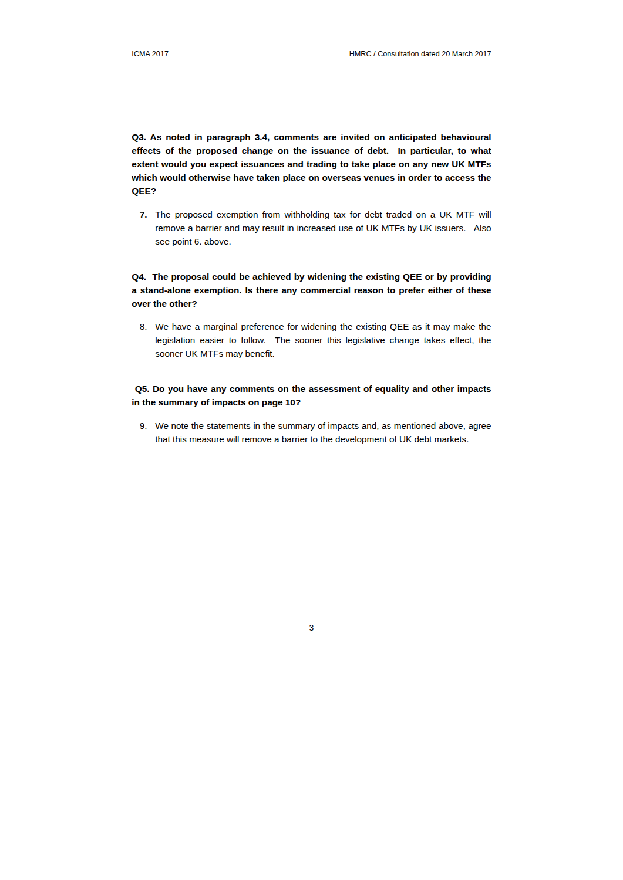ICMA 2017
HMRC / Consultation dated 20 March 2017
Q3. As noted in paragraph 3.4, comments are invited on anticipated behavioural effects of the proposed change on the issuance of debt. In particular, to what extent would you expect issuances and trading to take place on any new UK MTFs which would otherwise have taken place on overseas venues in order to access the QEE?
7. The proposed exemption from withholding tax for debt traded on a UK MTF will remove a barrier and may result in increased use of UK MTFs by UK issuers. Also see point 6. above.
Q4. The proposal could be achieved by widening the existing QEE or by providing a stand-alone exemption. Is there any commercial reason to prefer either of these over the other?
8. We have a marginal preference for widening the existing QEE as it may make the legislation easier to follow. The sooner this legislative change takes effect, the sooner UK MTFs may benefit.
Q5. Do you have any comments on the assessment of equality and other impacts in the summary of impacts on page 10?
9. We note the statements in the summary of impacts and, as mentioned above, agree that this measure will remove a barrier to the development of UK debt markets.
3